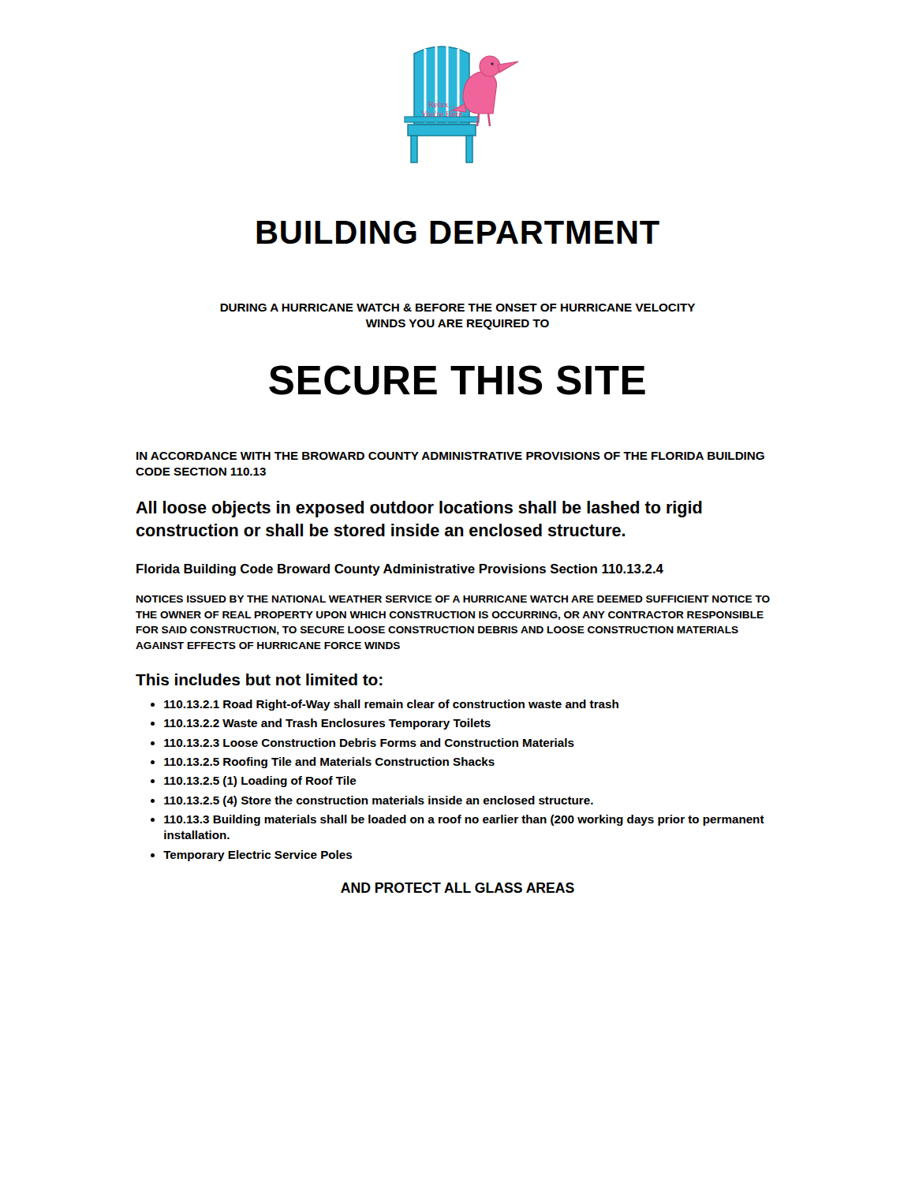Relax... You're Here
BUILDING DEPARTMENT
During a hurricane watch & before the onset of hurricane velocity winds you are required to
SECURE THIS SITE
In accordance with the Broward County Administrative Provisions of the Florida Building Code Section 110.13
All loose objects in exposed outdoor locations shall be lashed to rigid construction or shall be stored inside an enclosed structure.
Florida Building Code Broward County Administrative Provisions Section 110.13.2.4
Notices issued by the National Weather Service of a hurricane watch are deemed sufficient notice to the owner of real property upon which construction is occurring, or any contractor responsible for said construction, to secure loose construction debris and loose construction materials against effects of hurricane force winds
This includes but not limited to:
110.13.2.1 Road Right-of-Way shall remain clear of construction waste and trash
110.13.2.2 Waste and Trash Enclosures Temporary Toilets
110.13.2.3 Loose Construction Debris Forms and Construction Materials
110.13.2.5 Roofing Tile and Materials Construction Shacks
110.13.2.5 (1) Loading of Roof Tile
110.13.2.5 (4) Store the construction materials inside an enclosed structure.
110.13.3 Building materials shall be loaded on a roof no earlier than (200 working days prior to permanent installation.
Temporary Electric Service Poles
And protect all glass areas